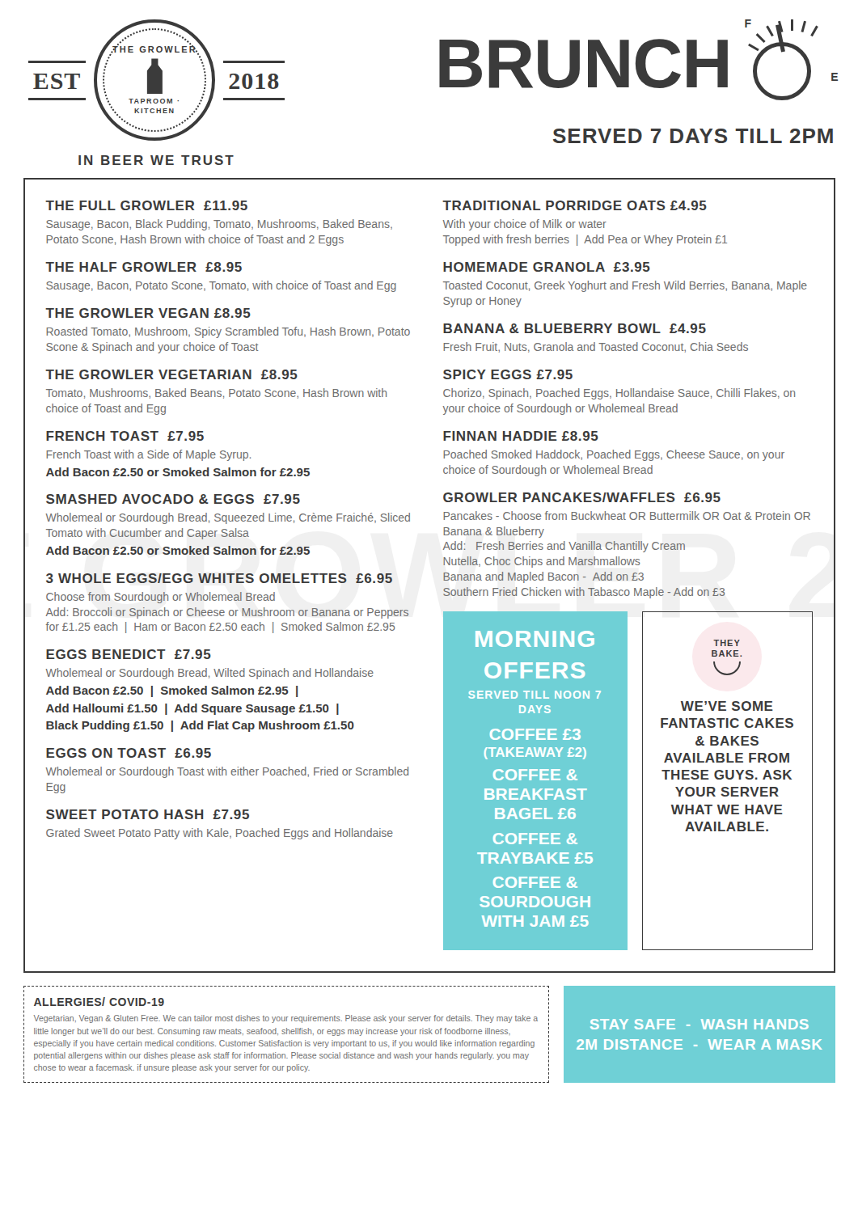EST
The Growler
Taproom · Kitchen
2018
In Beer We Trust
Brunch
F E
Served 7 Days Till 2pm
THE GROWLER 2018
The Full Growler £11.95
Sausage, Bacon, Black Pudding, Tomato, Mushrooms, Baked Beans, Potato Scone, Hash Brown with choice of Toast and 2 Eggs
The Half Growler £8.95
Sausage, Bacon, Potato Scone, Tomato, with choice of Toast and Egg
The Growler Vegan £8.95
Roasted Tomato, Mushroom, Spicy Scrambled Tofu, Hash Brown, Potato Scone & Spinach and your choice of Toast
The Growler Vegetarian £8.95
Tomato, Mushrooms, Baked Beans, Potato Scone, Hash Brown with choice of Toast and Egg
French Toast £7.95
French Toast with a Side of Maple Syrup.
Add Bacon £2.50 or Smoked Salmon for £2.95
Smashed Avocado & Eggs £7.95
Wholemeal or Sourdough Bread, Squeezed Lime, Crème Fraiché, Sliced Tomato with Cucumber and Caper Salsa
Add Bacon £2.50 or Smoked Salmon for £2.95
3 Whole Eggs/Egg Whites Omelettes £6.95
Choose from Sourdough or Wholemeal Bread
Add: Broccoli or Spinach or Cheese or Mushroom or Banana or Peppers for £1.25 each | Ham or Bacon £2.50 each | Smoked Salmon £2.95
Eggs Benedict £7.95
Wholemeal or Sourdough Bread, Wilted Spinach and Hollandaise
Add Bacon £2.50 | Smoked Salmon £2.95 | Add Halloumi £1.50 | Add Square Sausage £1.50 | Black Pudding £1.50 | Add Flat Cap Mushroom £1.50
Eggs on Toast £6.95
Wholemeal or Sourdough Toast with either Poached, Fried or Scrambled Egg
Sweet Potato Hash £7.95
Grated Sweet Potato Patty with Kale, Poached Eggs and Hollandaise
Traditional Porridge Oats £4.95
With your choice of Milk or water
Topped with fresh berries | Add Pea or Whey Protein £1
Homemade Granola £3.95
Toasted Coconut, Greek Yoghurt and Fresh Wild Berries, Banana, Maple Syrup or Honey
Banana & Blueberry Bowl £4.95
Fresh Fruit, Nuts, Granola and Toasted Coconut, Chia Seeds
Spicy Eggs £7.95
Chorizo, Spinach, Poached Eggs, Hollandaise Sauce, Chilli Flakes, on your choice of Sourdough or Wholemeal Bread
Finnan Haddie £8.95
Poached Smoked Haddock, Poached Eggs, Cheese Sauce, on your choice of Sourdough or Wholemeal Bread
Growler Pancakes/Waffles £6.95
Pancakes - Choose from Buckwheat OR Buttermilk OR Oat & Protein OR Banana & Blueberry
Add: Fresh Berries and Vanilla Chantilly Cream
Nutella, Choc Chips and Marshmallows
Banana and Mapled Bacon - Add on £3
Southern Fried Chicken with Tabasco Maple - Add on £3
Morning Offers
Served Till Noon 7 Days
Coffee £3
(Takeaway £2)
Coffee & Breakfast Bagel £6
Coffee & Traybake £5
Coffee & Sourdough with Jam £5
They
Bake.
We’ve some fantastic cakes & bakes available from these guys. Ask your server what we have available.
Allergies/ Covid-19
Vegetarian, Vegan & Gluten Free. We can tailor most dishes to your requirements. Please ask your server for details. They may take a little longer but we’ll do our best. Consuming raw meats, seafood, shellfish, or eggs may increase your risk of foodborne illness, especially if you have certain medical conditions. Customer Satisfaction is very important to us, if you would like information regarding potential allergens within our dishes please ask staff for information. Please social distance and wash your hands regularly. you may chose to wear a facemask. if unsure please ask your server for our policy.
Stay Safe - Wash Hands
2m Distance - Wear a Mask